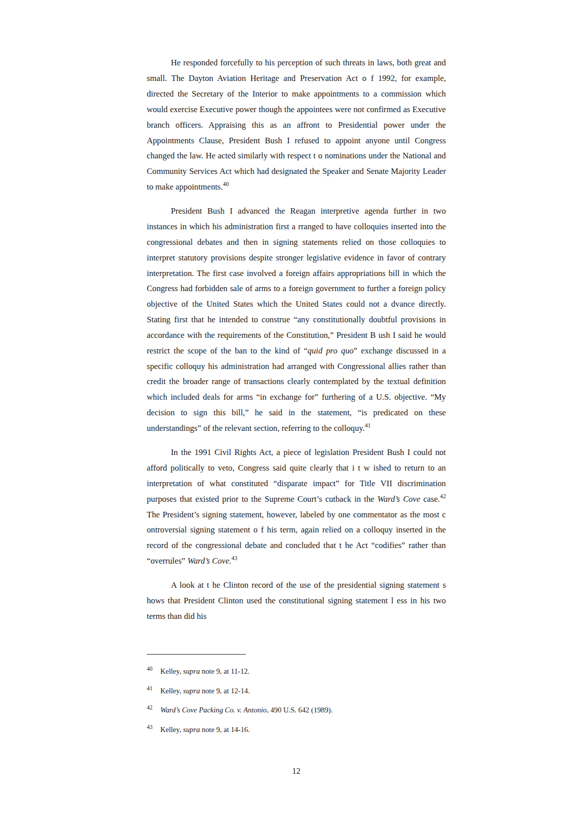He responded forcefully to his perception of such threats in laws, both great and small. The Dayton Aviation Heritage and Preservation Act o f 1992, for example, directed the Secretary of the Interior to make appointments to a commission which would exercise Executive power though the appointees were not confirmed as Executive branch officers. Appraising this as an affront to Presidential power under the Appointments Clause, President Bush I refused to appoint anyone until Congress changed the law. He acted similarly with respect t o nominations under the National and Community Services Act which had designated the Speaker and Senate Majority Leader to make appointments.40
President Bush I advanced the Reagan interpretive agenda further in two instances in which his administration first a rranged to have colloquies inserted into the congressional debates and then in signing statements relied on those colloquies to interpret statutory provisions despite stronger legislative evidence in favor of contrary interpretation. The first case involved a foreign affairs appropriations bill in which the Congress had forbidden sale of arms to a foreign government to further a foreign policy objective of the United States which the United States could not a dvance directly. Stating first that he intended to construe “any constitutionally doubtful provisions in accordance with the requirements of the Constitution,” President B ush I said he would restrict the scope of the ban to the kind of “quid pro quo” exchange discussed in a specific colloquy his administration had arranged with Congressional allies rather than credit the broader range of transactions clearly contemplated by the textual definition which included deals for arms “in exchange for” furthering of a U.S. objective. “My decision to sign this bill,” he said in the statement, “is predicated on these understandings” of the relevant section, referring to the colloquy.41
In the 1991 Civil Rights Act, a piece of legislation President Bush I could not afford politically to veto, Congress said quite clearly that i t w ished to return to an interpretation of what constituted “disparate impact” for Title VII discrimination purposes that existed prior to the Supreme Court’s cutback in the Ward’s Cove case.42 The President’s signing statement, however, labeled by one commentator as the most c ontroversial signing statement o f his term, again relied on a colloquy inserted in the record of the congressional debate and concluded that t he Act “codifies” rather than “overrules” Ward’s Cove.43
A look at t he Clinton record of the use of the presidential signing statement s hows that President Clinton used the constitutional signing statement l ess in his two terms than did his
40 Kelley, supra note 9, at 11-12.
41 Kelley, supra note 9, at 12-14.
42 Ward’s Cove Packing Co. v. Antonio, 490 U.S. 642 (1989).
43 Kelley, supra note 9, at 14-16.
12